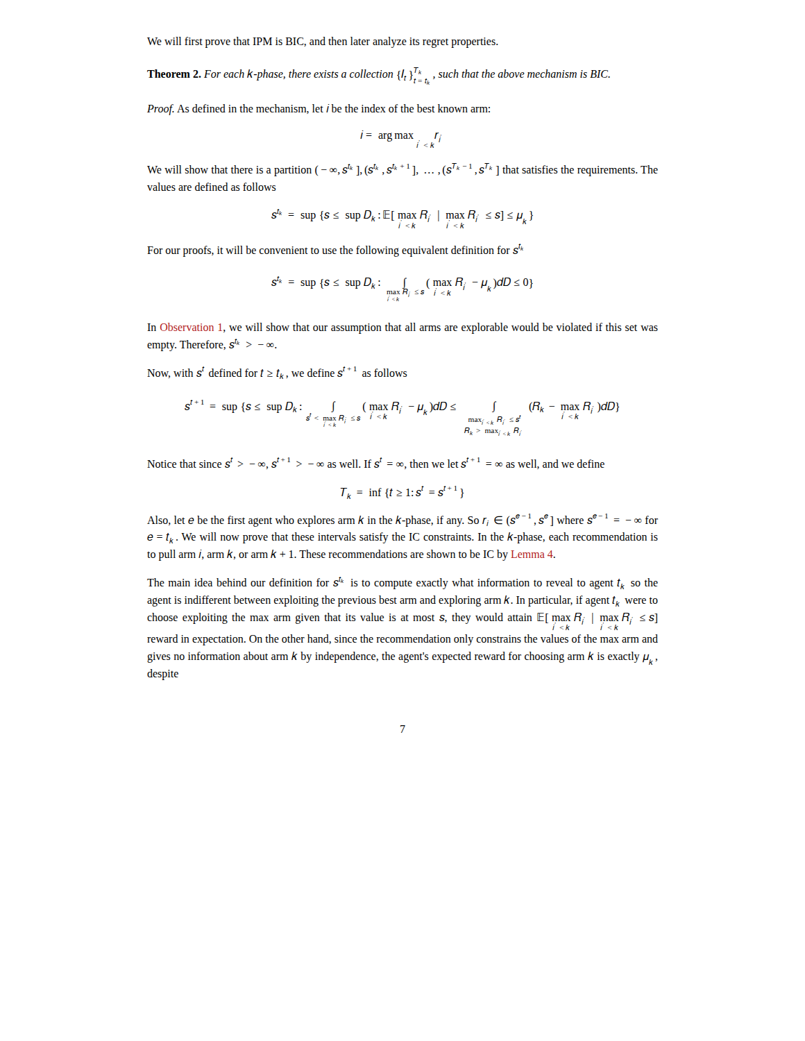We will first prove that IPM is BIC, and then later analyze its regret properties.
Theorem 2. For each k-phase, there exists a collection {It}t=tkTk, such that the above mechanism is BIC.
Proof. As defined in the mechanism, let i be the index of the best known arm:
i=arg maxi′<k ri′
We will show that there is a partition (−∞,stk],(stk,stk+1],…,(sTk−1,sTk] that satisfies the requirements. The values are defined as follows
stk = sup { s≤supDk : 𝔼 [ maxi′<k Ri′ | maxi′<k Ri′ ≤s ] ≤μk }
For our proofs, it will be convenient to use the following equivalent definition for stk
stk = sup { s≤supDk : ∫ maxi′<kRi′≤s ( maxi′<k Ri′ −μk ) dD ≤0 }
In Observation 1, we will show that our assumption that all arms are explorable would be violated if this set was empty. Therefore, stk>−∞.
Now, with st defined for t≥tk, we define st+1 as follows
st+1 = sup { s≤supDk : ∫ st<maxi′<kRi′≤s ( maxi′<k Ri′ −μk ) dD ≤ ∫ maxi′<kRi′≤stRk>maxi′<kRi′ ( Rk − maxi′<k Ri′ ) dD }
Notice that since st>−∞, st+1>−∞ as well. If st=∞, then we let st+1=∞ as well, and we define
Tk=inf{t≥1:st=st+1}
Also, let e be the first agent who explores arm k in the k-phase, if any. So ri∈(se−1,se] where se−1=−∞ for e=tk. We will now prove that these intervals satisfy the IC constraints. In the k-phase, each recommendation is to pull arm i, arm k, or arm k+1. These recommendations are shown to be IC by Lemma 4.
The main idea behind our definition for stk is to compute exactly what information to reveal to agent tk so the agent is indifferent between exploiting the previous best arm and exploring arm k. In particular, if agent tk were to choose exploiting the max arm given that its value is at most s, they would attain 𝔼[maxi′<kRi′|maxi′<kRi′≤s] reward in expectation. On the other hand, since the recommendation only constrains the values of the max arm and gives no information about arm k by independence, the agent's expected reward for choosing arm k is exactly μk, despite
7